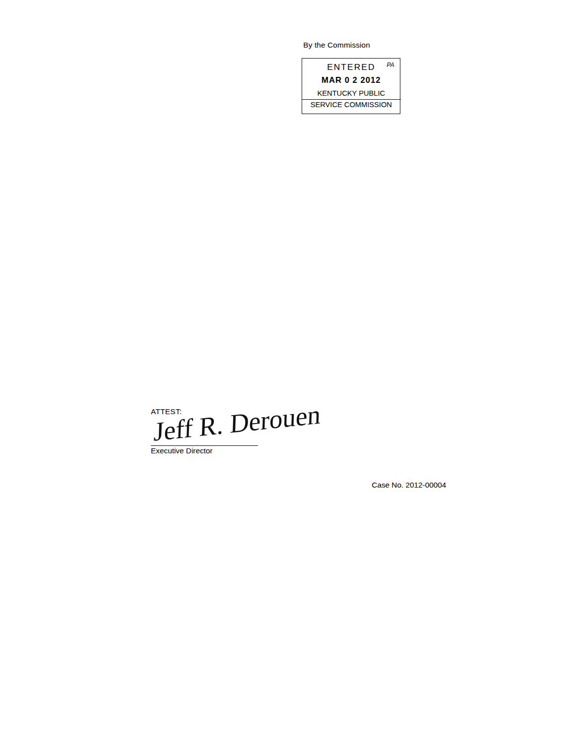By the Commission
PA
ENTERED
MAR 0 2 2012
KENTUCKY PUBLIC
SERVICE COMMISSION
ATTEST:
Jeff R. Derouen
Executive Director
Case No. 2012-00004